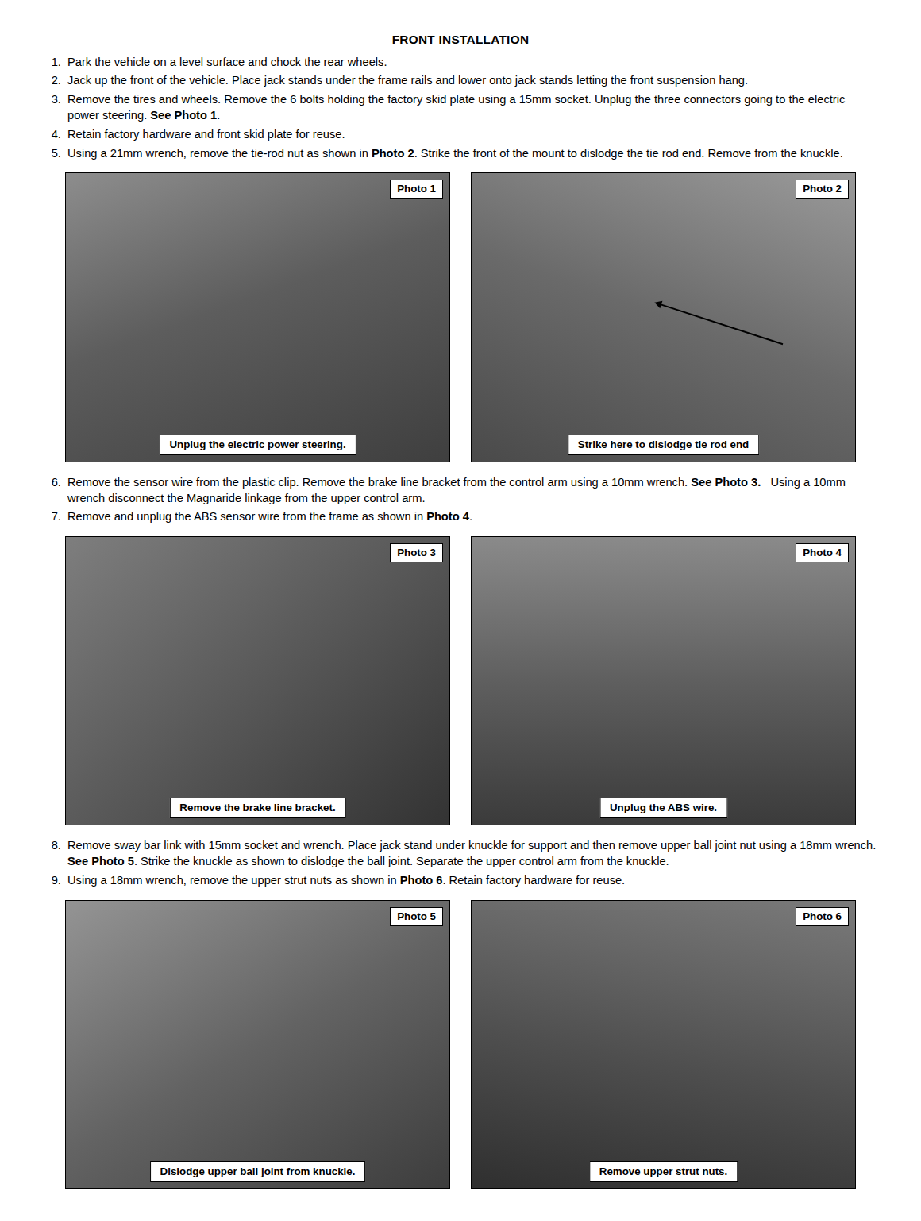FRONT INSTALLATION
Park the vehicle on a level surface and chock the rear wheels.
Jack up the front of the vehicle. Place jack stands under the frame rails and lower onto jack stands letting the front suspension hang.
Remove the tires and wheels. Remove the 6 bolts holding the factory skid plate using a 15mm socket. Unplug the three connectors going to the electric power steering. See Photo 1.
Retain factory hardware and front skid plate for reuse.
Using a 21mm wrench, remove the tie-rod nut as shown in Photo 2. Strike the front of the mount to dislodge the tie rod end. Remove from the knuckle.
Photo 1 Unplug the electric power steering.
Photo 2 Strike here to dislodge tie rod end
Remove the sensor wire from the plastic clip. Remove the brake line bracket from the control arm using a 10mm wrench. See Photo 3. Using a 10mm wrench disconnect the Magnaride linkage from the upper control arm.
Remove and unplug the ABS sensor wire from the frame as shown in Photo 4.
Photo 3 Remove the brake line bracket.
Photo 4 Unplug the ABS wire.
Remove sway bar link with 15mm socket and wrench. Place jack stand under knuckle for support and then remove upper ball joint nut using a 18mm wrench. See Photo 5. Strike the knuckle as shown to dislodge the ball joint. Separate the upper control arm from the knuckle.
Using a 18mm wrench, remove the upper strut nuts as shown in Photo 6. Retain factory hardware for reuse.
Photo 5 Dislodge upper ball joint from knuckle.
Photo 6 Remove upper strut nuts.